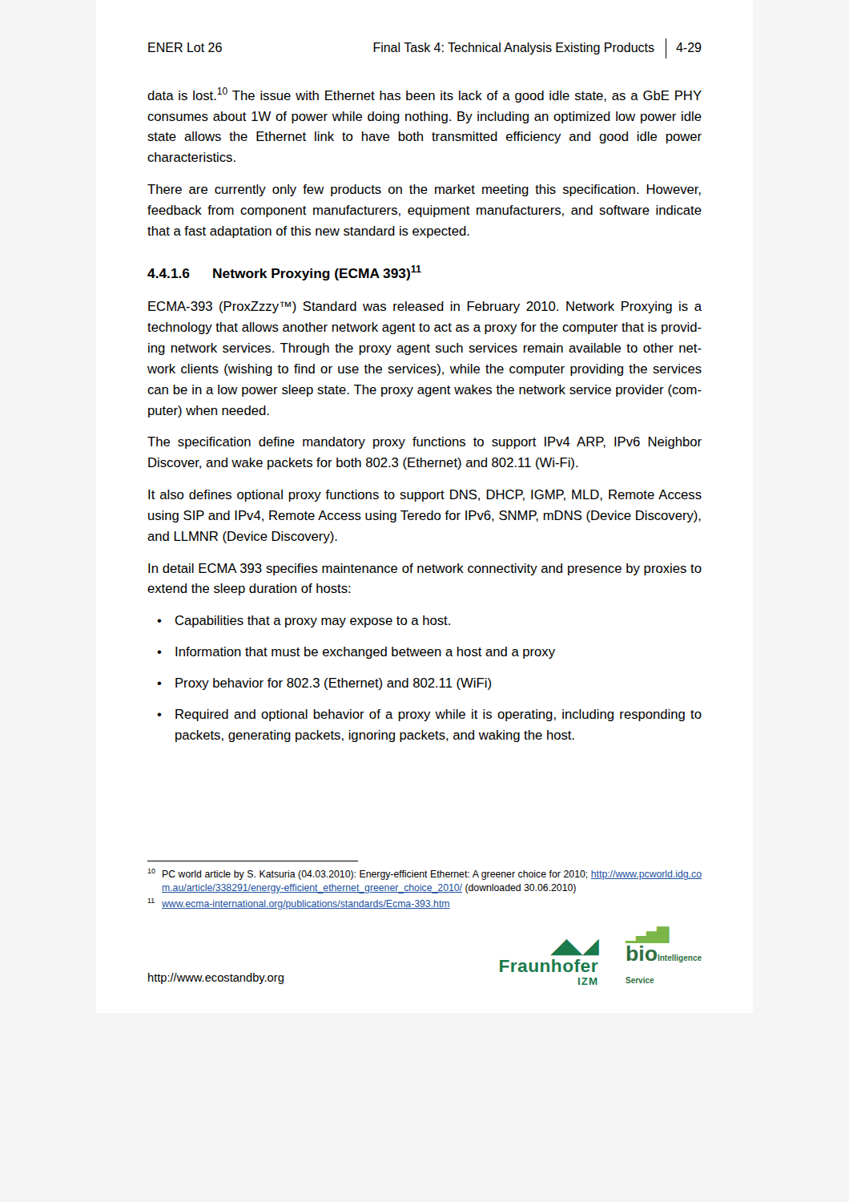ENER Lot 26
Final Task 4: Technical Analysis Existing Products
4-29
data is lost.10 The issue with Ethernet has been its lack of a good idle state, as a GbE PHY consumes about 1W of power while doing nothing. By including an optimized low power idle state allows the Ethernet link to have both transmitted efficiency and good idle power characteristics.
There are currently only few products on the market meeting this specification. However, feedback from component manufacturers, equipment manufacturers, and software indicate that a fast adaptation of this new standard is expected.
4.4.1.6 Network Proxying (ECMA 393)11
ECMA-393 (ProxZzzy™) Standard was released in February 2010. Network Proxying is a technology that allows another network agent to act as a proxy for the computer that is providing network services. Through the proxy agent such services remain available to other network clients (wishing to find or use the services), while the computer providing the services can be in a low power sleep state. The proxy agent wakes the network service provider (computer) when needed.
The specification define mandatory proxy functions to support IPv4 ARP, IPv6 Neighbor Discover, and wake packets for both 802.3 (Ethernet) and 802.11 (Wi-Fi).
It also defines optional proxy functions to support DNS, DHCP, IGMP, MLD, Remote Access using SIP and IPv4, Remote Access using Teredo for IPv6, SNMP, mDNS (Device Discovery), and LLMNR (Device Discovery).
In detail ECMA 393 specifies maintenance of network connectivity and presence by proxies to extend the sleep duration of hosts:
Capabilities that a proxy may expose to a host.
Information that must be exchanged between a host and a proxy
Proxy behavior for 802.3 (Ethernet) and 802.11 (WiFi)
Required and optional behavior of a proxy while it is operating, including responding to packets, generating packets, ignoring packets, and waking the host.
10
PC world article by S. Katsuria (04.03.2010): Energy-efficient Ethernet: A greener choice for 2010; http://www.pcworld.idg.com.au/article/338291/energy-efficient_ethernet_greener_choice_2010/ (downloaded 30.06.2010)
11
www.ecma-international.org/publications/standards/Ecma-393.htm
http://www.ecostandby.org
◢◣◢
Fraunhofer
IZM
▁▃▅▇
bioIntelligence
Service